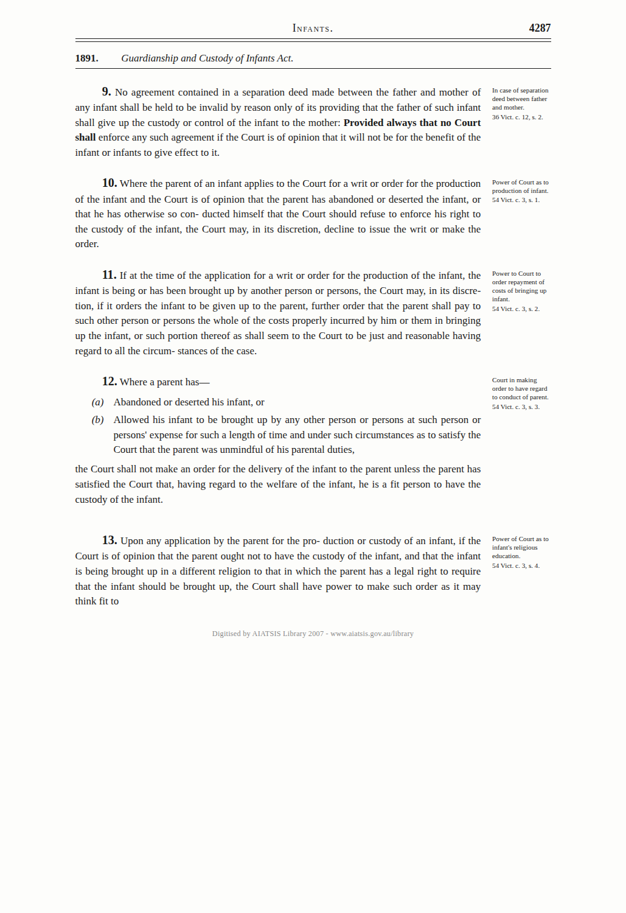Infants. 4287
1891. Guardianship and Custody of Infants Act.
9. No agreement contained in a separation deed made between the father and mother of any infant shall be held to be invalid by reason only of its providing that the father of such infant shall give up the custody or control of the infant to the mother: Provided always that no Court shall enforce any such agreement if the Court is of opinion that it will not be for the benefit of the infant or infants to give effect to it.
In case of separation deed between father and mother. 36 Vict. c. 12, s. 2.
10. Where the parent of an infant applies to the Court for a writ or order for the production of the infant and the Court is of opinion that the parent has abandoned or deserted the infant, or that he has otherwise so con- ducted himself that the Court should refuse to enforce his right to the custody of the infant, the Court may, in its discretion, decline to issue the writ or make the order.
Power of Court as to production of infant. 54 Vict. c. 3, s. 1.
11. If at the time of the application for a writ or order for the production of the infant, the infant is being or has been brought up by another person or persons, the Court may, in its discretion, if it orders the infant to be given up to the parent, further order that the parent shall pay to such other person or persons the whole of the costs properly incurred by him or them in bringing up the infant, or such portion thereof as shall seem to the Court to be just and reasonable having regard to all the circum- stances of the case.
Power to Court to order repayment of costs of bringing up infant. 54 Vict. c. 3, s. 2.
12. Where a parent has—
(a) Abandoned or deserted his infant, or
(b) Allowed his infant to be brought up by any other person or persons at such person or persons' expense for such a length of time and under such circumstances as to satisfy the Court that the parent was unmindful of his parental duties,
the Court shall not make an order for the delivery of the infant to the parent unless the parent has satisfied the Court that, having regard to the welfare of the infant, he is a fit person to have the custody of the infant.
Court in making order to have regard to conduct of parent. 54 Vict. c. 3, s. 3.
13. Upon any application by the parent for the pro- duction or custody of an infant, if the Court is of opinion that the parent ought not to have the custody of the infant, and that the infant is being brought up in a different religion to that in which the parent has a legal right to require that the infant should be brought up, the Court shall have power to make such order as it may think fit to
Power of Court as to infant's religious education. 54 Vict. c. 3, s. 4.
Digitised by AIATSIS Library 2007 - www.aiatsis.gov.au/library